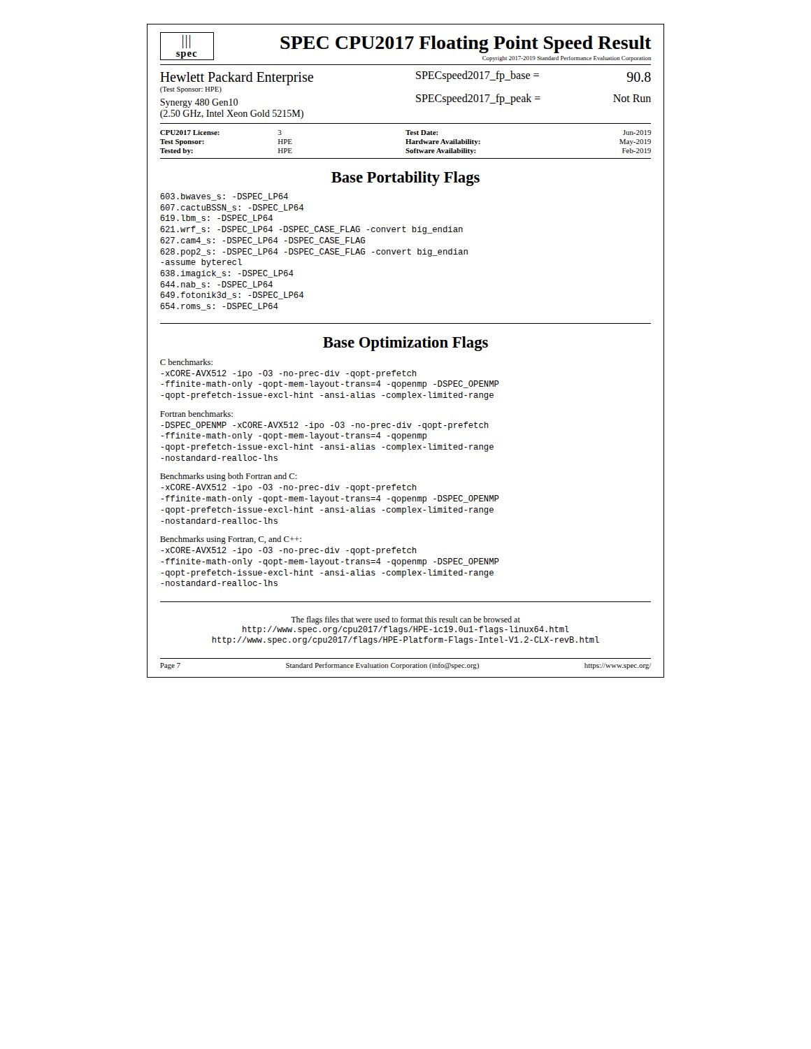|||
spec
SPEC CPU2017 Floating Point Speed Result
Copyright 2017-2019 Standard Performance Evaluation Corporation
Hewlett Packard Enterprise
(Test Sponsor: HPE)
Synergy 480 Gen10
(2.50 GHz, Intel Xeon Gold 5215M)
SPECspeed2017_fp_base = 90.8
SPECspeed2017_fp_peak = Not Run
| CPU2017 License: | 3 | Test Date: | Jun-2019 |
| Test Sponsor: | HPE | Hardware Availability: | May-2019 |
| Tested by: | HPE | Software Availability: | Feb-2019 |
Base Portability Flags
603.bwaves_s: -DSPEC_LP64
607.cactuBSSN_s: -DSPEC_LP64
619.lbm_s: -DSPEC_LP64
621.wrf_s: -DSPEC_LP64 -DSPEC_CASE_FLAG -convert big_endian
627.cam4_s: -DSPEC_LP64 -DSPEC_CASE_FLAG
628.pop2_s: -DSPEC_LP64 -DSPEC_CASE_FLAG -convert big_endian
-assume byterecl
638.imagick_s: -DSPEC_LP64
644.nab_s: -DSPEC_LP64
649.fotonik3d_s: -DSPEC_LP64
654.roms_s: -DSPEC_LP64
Base Optimization Flags
C benchmarks:
-xCORE-AVX512 -ipo -O3 -no-prec-div -qopt-prefetch
-ffinite-math-only -qopt-mem-layout-trans=4 -qopenmp -DSPEC_OPENMP
-qopt-prefetch-issue-excl-hint -ansi-alias -complex-limited-range
Fortran benchmarks:
-DSPEC_OPENMP -xCORE-AVX512 -ipo -O3 -no-prec-div -qopt-prefetch
-ffinite-math-only -qopt-mem-layout-trans=4 -qopenmp
-qopt-prefetch-issue-excl-hint -ansi-alias -complex-limited-range
-nostandard-realloc-lhs
Benchmarks using both Fortran and C:
-xCORE-AVX512 -ipo -O3 -no-prec-div -qopt-prefetch
-ffinite-math-only -qopt-mem-layout-trans=4 -qopenmp -DSPEC_OPENMP
-qopt-prefetch-issue-excl-hint -ansi-alias -complex-limited-range
-nostandard-realloc-lhs
Benchmarks using Fortran, C, and C++:
-xCORE-AVX512 -ipo -O3 -no-prec-div -qopt-prefetch
-ffinite-math-only -qopt-mem-layout-trans=4 -qopenmp -DSPEC_OPENMP
-qopt-prefetch-issue-excl-hint -ansi-alias -complex-limited-range
-nostandard-realloc-lhs
The flags files that were used to format this result can be browsed at
http://www.spec.org/cpu2017/flags/HPE-ic19.0u1-flags-linux64.html
http://www.spec.org/cpu2017/flags/HPE-Platform-Flags-Intel-V1.2-CLX-revB.html
Page 7
Standard Performance Evaluation Corporation (info@spec.org)
https://www.spec.org/